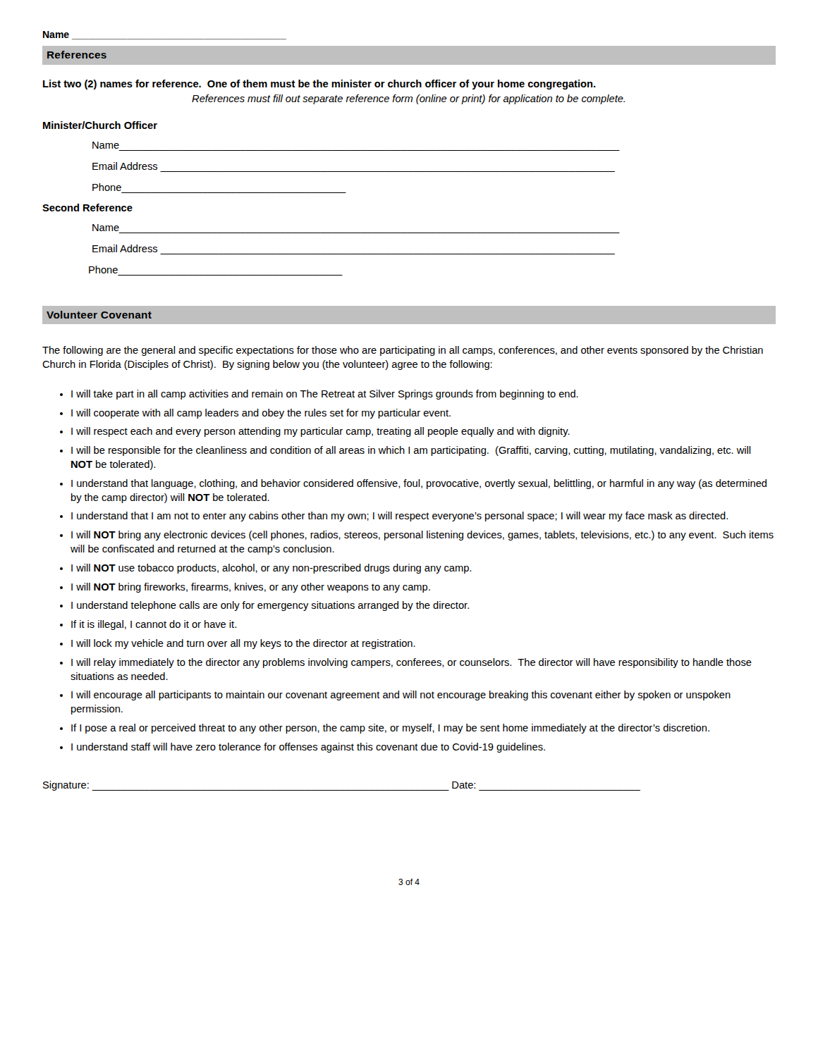Name _______________________________________
References
List two (2) names for reference. One of them must be the minister or church officer of your home congregation.
References must fill out separate reference form (online or print) for application to be complete.
Minister/Church Officer
Name_______________________________________________________________________________________
Email Address _______________________________________________________________________________
Phone_______________________________________
Second Reference
Name_______________________________________________________________________________________
Email Address _______________________________________________________________________________
Phone_______________________________________
Volunteer Covenant
The following are the general and specific expectations for those who are participating in all camps, conferences, and other events sponsored by the Christian Church in Florida (Disciples of Christ). By signing below you (the volunteer) agree to the following:
I will take part in all camp activities and remain on The Retreat at Silver Springs grounds from beginning to end.
I will cooperate with all camp leaders and obey the rules set for my particular event.
I will respect each and every person attending my particular camp, treating all people equally and with dignity.
I will be responsible for the cleanliness and condition of all areas in which I am participating. (Graffiti, carving, cutting, mutilating, vandalizing, etc. will NOT be tolerated).
I understand that language, clothing, and behavior considered offensive, foul, provocative, overtly sexual, belittling, or harmful in any way (as determined by the camp director) will NOT be tolerated.
I understand that I am not to enter any cabins other than my own; I will respect everyone’s personal space; I will wear my face mask as directed.
I will NOT bring any electronic devices (cell phones, radios, stereos, personal listening devices, games, tablets, televisions, etc.) to any event. Such items will be confiscated and returned at the camp’s conclusion.
I will NOT use tobacco products, alcohol, or any non-prescribed drugs during any camp.
I will NOT bring fireworks, firearms, knives, or any other weapons to any camp.
I understand telephone calls are only for emergency situations arranged by the director.
If it is illegal, I cannot do it or have it.
I will lock my vehicle and turn over all my keys to the director at registration.
I will relay immediately to the director any problems involving campers, conferees, or counselors. The director will have responsibility to handle those situations as needed.
I will encourage all participants to maintain our covenant agreement and will not encourage breaking this covenant either by spoken or unspoken permission.
If I pose a real or perceived threat to any other person, the camp site, or myself, I may be sent home immediately at the director’s discretion.
I understand staff will have zero tolerance for offenses against this covenant due to Covid-19 guidelines.
Signature: ______________________________________________________________ Date: ____________________________
3 of 4